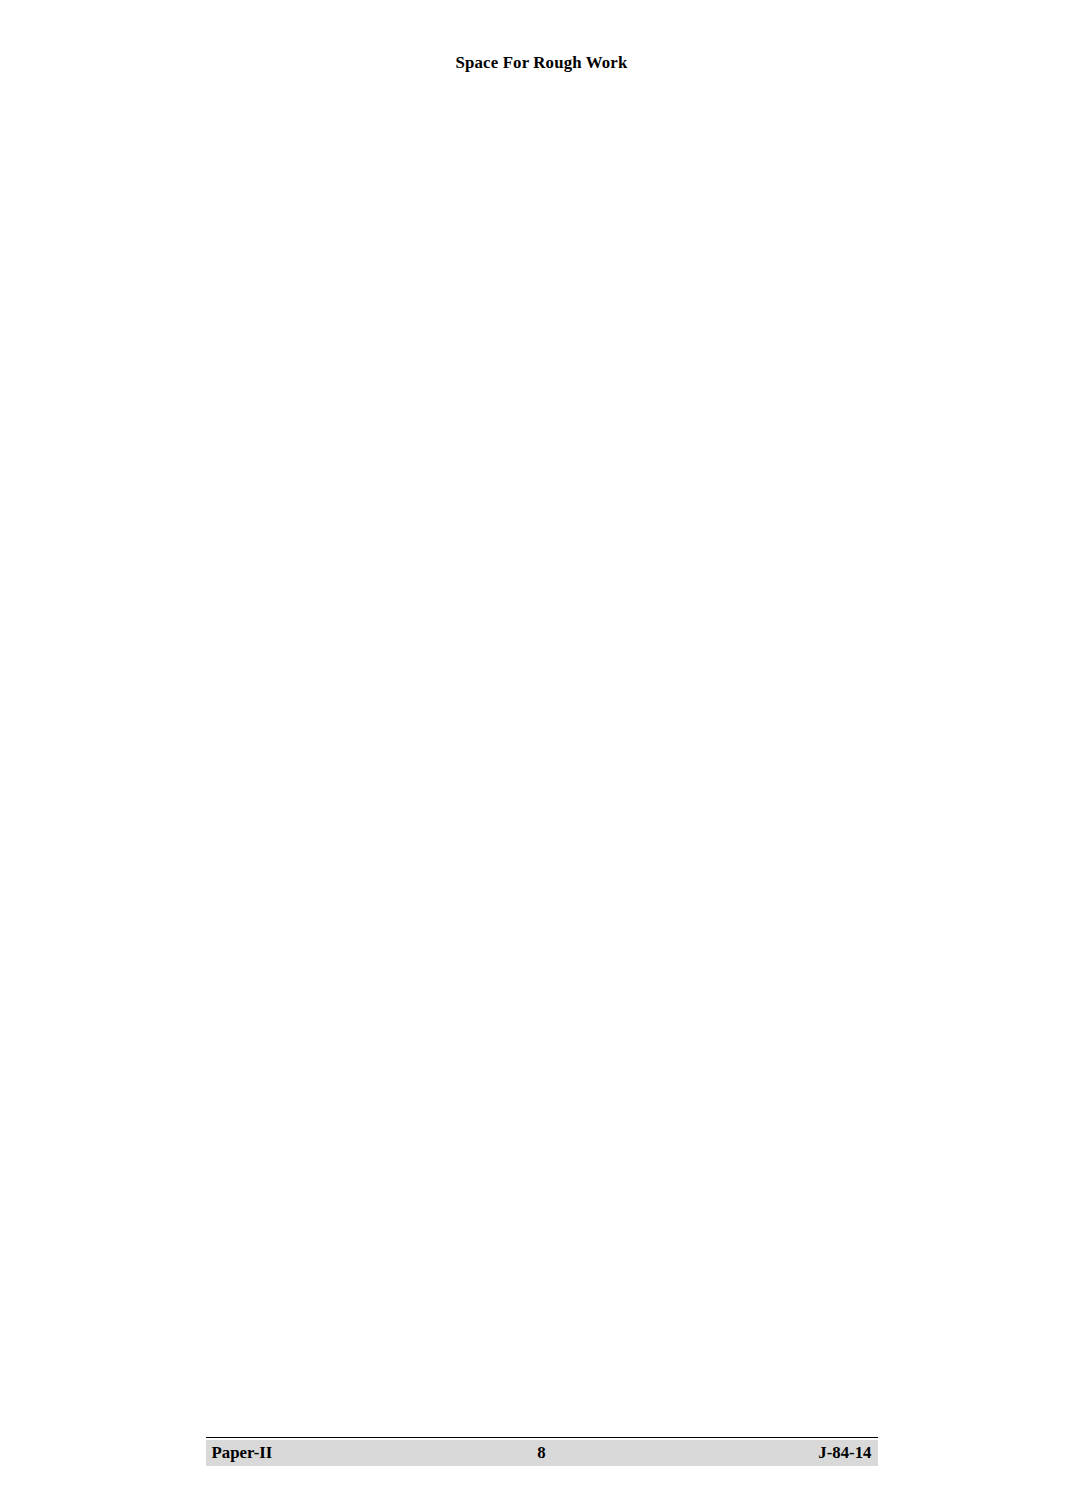Space For Rough Work
Paper-II 8 J-84-14